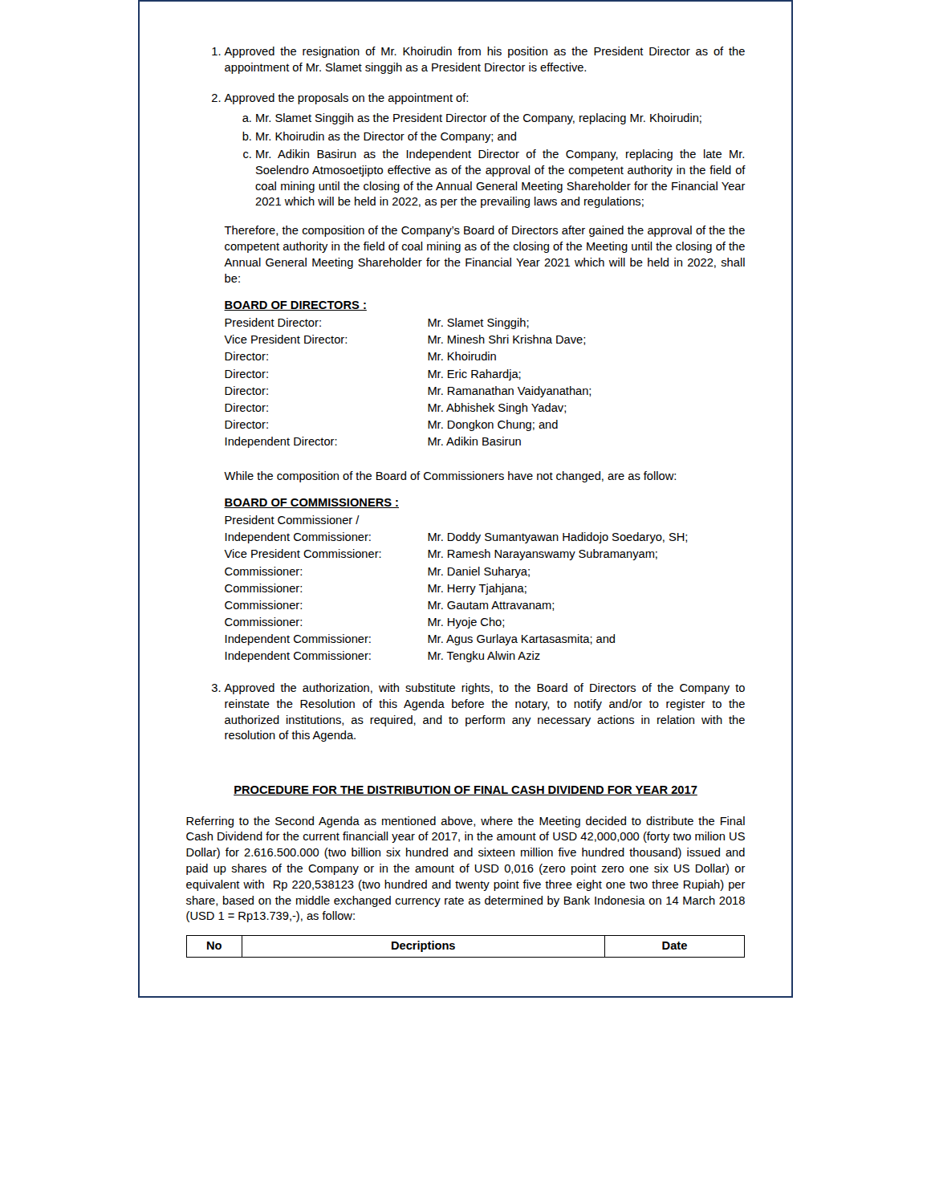Approved the resignation of Mr. Khoirudin from his position as the President Director as of the appointment of Mr. Slamet singgih as a President Director is effective.
Approved the proposals on the appointment of:
Mr. Slamet Singgih as the President Director of the Company, replacing Mr. Khoirudin;
Mr. Khoirudin as the Director of the Company; and
Mr. Adikin Basirun as the Independent Director of the Company, replacing the late Mr. Soelendro Atmosoetjipto effective as of the approval of the competent authority in the field of coal mining until the closing of the Annual General Meeting Shareholder for the Financial Year 2021 which will be held in 2022, as per the prevailing laws and regulations;
Therefore, the composition of the Company’s Board of Directors after gained the approval of the the competent authority in the field of coal mining as of the closing of the Meeting until the closing of the Annual General Meeting Shareholder for the Financial Year 2021 which will be held in 2022, shall be:
BOARD OF DIRECTORS :
| President Director: | Mr. Slamet Singgih; |
| Vice President Director: | Mr. Minesh Shri Krishna Dave; |
| Director: | Mr. Khoirudin |
| Director: | Mr. Eric Rahardja; |
| Director: | Mr. Ramanathan Vaidyanathan; |
| Director: | Mr. Abhishek Singh Yadav; |
| Director: | Mr. Dongkon Chung; and |
| Independent Director: | Mr. Adikin Basirun |
While the composition of the Board of Commissioners have not changed, are as follow:
BOARD OF COMMISSIONERS :
| President Commissioner / | |
| Independent Commissioner: | Mr. Doddy Sumantyawan Hadidojo Soedaryo, SH; |
| Vice President Commissioner: | Mr. Ramesh Narayanswamy Subramanyam; |
| Commissioner: | Mr. Daniel Suharya; |
| Commissioner: | Mr. Herry Tjahjana; |
| Commissioner: | Mr. Gautam Attravanam; |
| Commissioner: | Mr. Hyoje Cho; |
| Independent Commissioner: | Mr. Agus Gurlaya Kartasasmita; and |
| Independent Commissioner: | Mr. Tengku Alwin Aziz |
Approved the authorization, with substitute rights, to the Board of Directors of the Company to reinstate the Resolution of this Agenda before the notary, to notify and/or to register to the authorized institutions, as required, and to perform any necessary actions in relation with the resolution of this Agenda.
PROCEDURE FOR THE DISTRIBUTION OF FINAL CASH DIVIDEND FOR YEAR 2017
Referring to the Second Agenda as mentioned above, where the Meeting decided to distribute the Final Cash Dividend for the current financiall year of 2017, in the amount of USD 42,000,000 (forty two milion US Dollar) for 2.616.500.000 (two billion six hundred and sixteen million five hundred thousand) issued and paid up shares of the Company or in the amount of USD 0,016 (zero point zero one six US Dollar) or equivalent with Rp 220,538123 (two hundred and twenty point five three eight one two three Rupiah) per share, based on the middle exchanged currency rate as determined by Bank Indonesia on 14 March 2018 (USD 1 = Rp13.739,-), as follow:
| No | Decriptions | Date |
| --- | --- | --- |